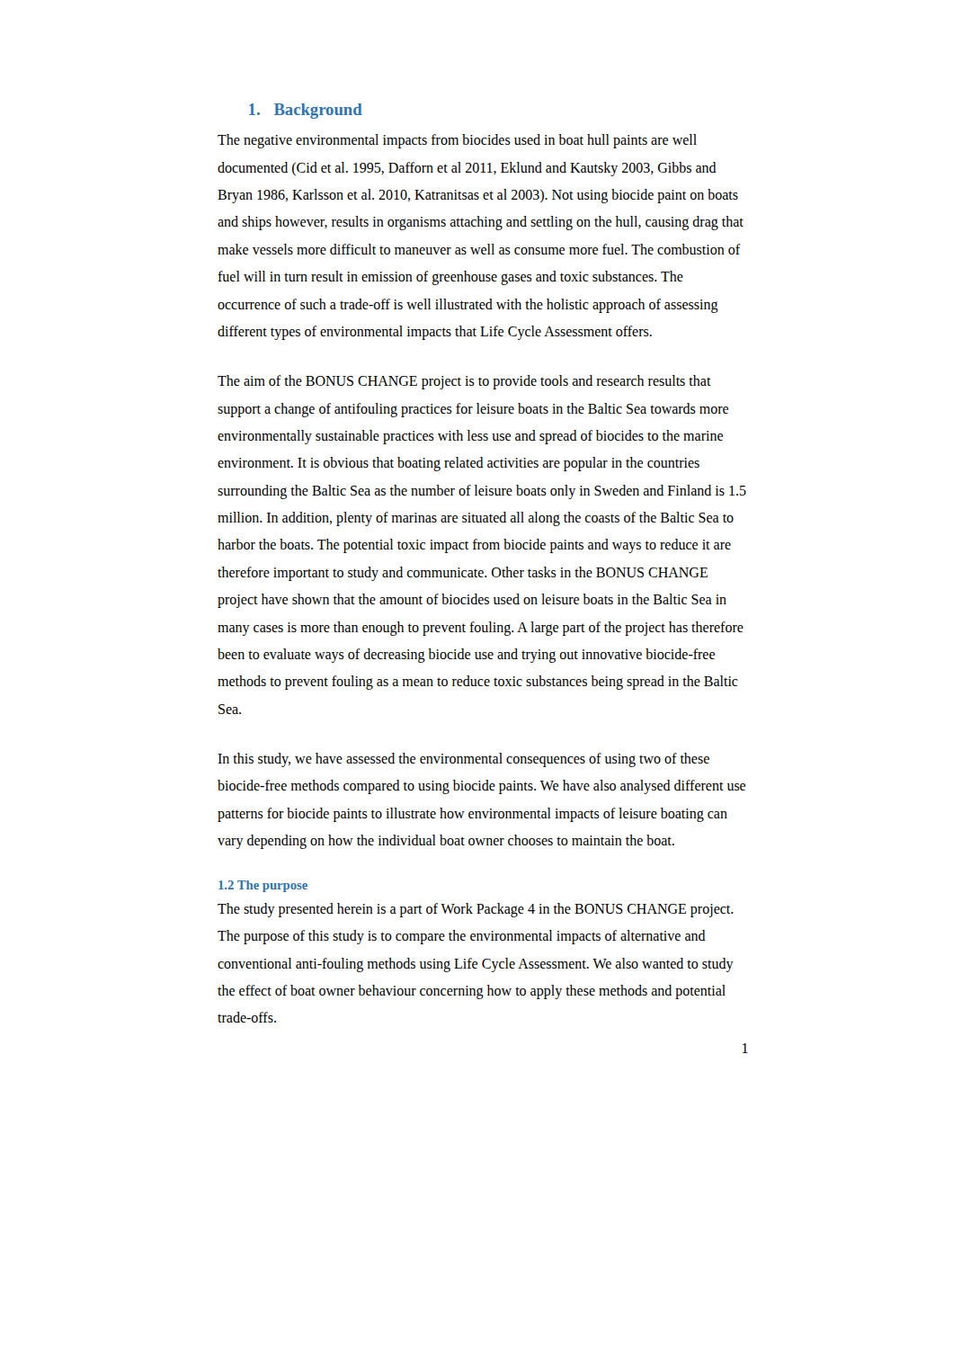1. Background
The negative environmental impacts from biocides used in boat hull paints are well documented (Cid et al. 1995, Dafforn et al 2011, Eklund and Kautsky 2003, Gibbs and Bryan 1986, Karlsson et al. 2010, Katranitsas et al 2003). Not using biocide paint on boats and ships however, results in organisms attaching and settling on the hull, causing drag that make vessels more difficult to maneuver as well as consume more fuel. The combustion of fuel will in turn result in emission of greenhouse gases and toxic substances. The occurrence of such a trade-off is well illustrated with the holistic approach of assessing different types of environmental impacts that Life Cycle Assessment offers.
The aim of the BONUS CHANGE project is to provide tools and research results that support a change of antifouling practices for leisure boats in the Baltic Sea towards more environmentally sustainable practices with less use and spread of biocides to the marine environment. It is obvious that boating related activities are popular in the countries surrounding the Baltic Sea as the number of leisure boats only in Sweden and Finland is 1.5 million. In addition, plenty of marinas are situated all along the coasts of the Baltic Sea to harbor the boats. The potential toxic impact from biocide paints and ways to reduce it are therefore important to study and communicate. Other tasks in the BONUS CHANGE project have shown that the amount of biocides used on leisure boats in the Baltic Sea in many cases is more than enough to prevent fouling. A large part of the project has therefore been to evaluate ways of decreasing biocide use and trying out innovative biocide-free methods to prevent fouling as a mean to reduce toxic substances being spread in the Baltic Sea.
In this study, we have assessed the environmental consequences of using two of these biocide-free methods compared to using biocide paints. We have also analysed different use patterns for biocide paints to illustrate how environmental impacts of leisure boating can vary depending on how the individual boat owner chooses to maintain the boat.
1.2 The purpose
The study presented herein is a part of Work Package 4 in the BONUS CHANGE project. The purpose of this study is to compare the environmental impacts of alternative and conventional anti-fouling methods using Life Cycle Assessment. We also wanted to study the effect of boat owner behaviour concerning how to apply these methods and potential trade-offs.
1